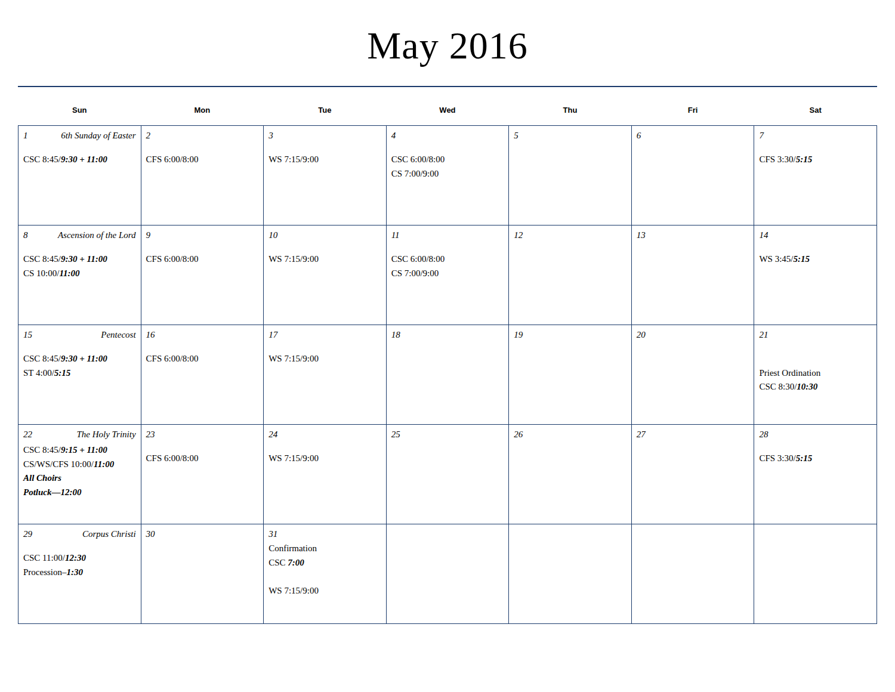May 2016
| Sun | Mon | Tue | Wed | Thu | Fri | Sat |
| --- | --- | --- | --- | --- | --- | --- |
| 1 6th Sunday of Easter CSC 8:45/ 9:30 + 11:00 | 2 CFS 6:00/8:00 | 3 WS 7:15/9:00 | 4 CSC 6:00/8:00 CS 7:00/9:00 | 5 | 6 | 7 CFS 3:30/ 5:15 |
| 8 Ascension of the Lord CSC 8:45/ 9:30 + 11:00 CS 10:00/ 11:00 | 9 CFS 6:00/8:00 | 10 WS 7:15/9:00 | 11 CSC 6:00/8:00 CS 7:00/9:00 | 12 | 13 | 14 WS 3:45/ 5:15 |
| 15 Pentecost CSC 8:45/ 9:30 + 11:00 ST 4:00/ 5:15 | 16 CFS 6:00/8:00 | 17 WS 7:15/9:00 | 18 | 19 | 20 | 21 Priest Ordination CSC 8:30/ 10:30 |
| 22 The Holy Trinity CSC 8:45/ 9:15 + 11:00 CS/WS/CFS 10:00/ 11:00 All Choirs Potluck—12:00 | 23 CFS 6:00/8:00 | 24 WS 7:15/9:00 | 25 | 26 | 27 | 28 CFS 3:30/ 5:15 |
| 29 Corpus Christi CSC 11:00/ 12:30 Procession– 1:30 | 30 | 31 Confirmation CSC 7:00 WS 7:15/9:00 | | | | |